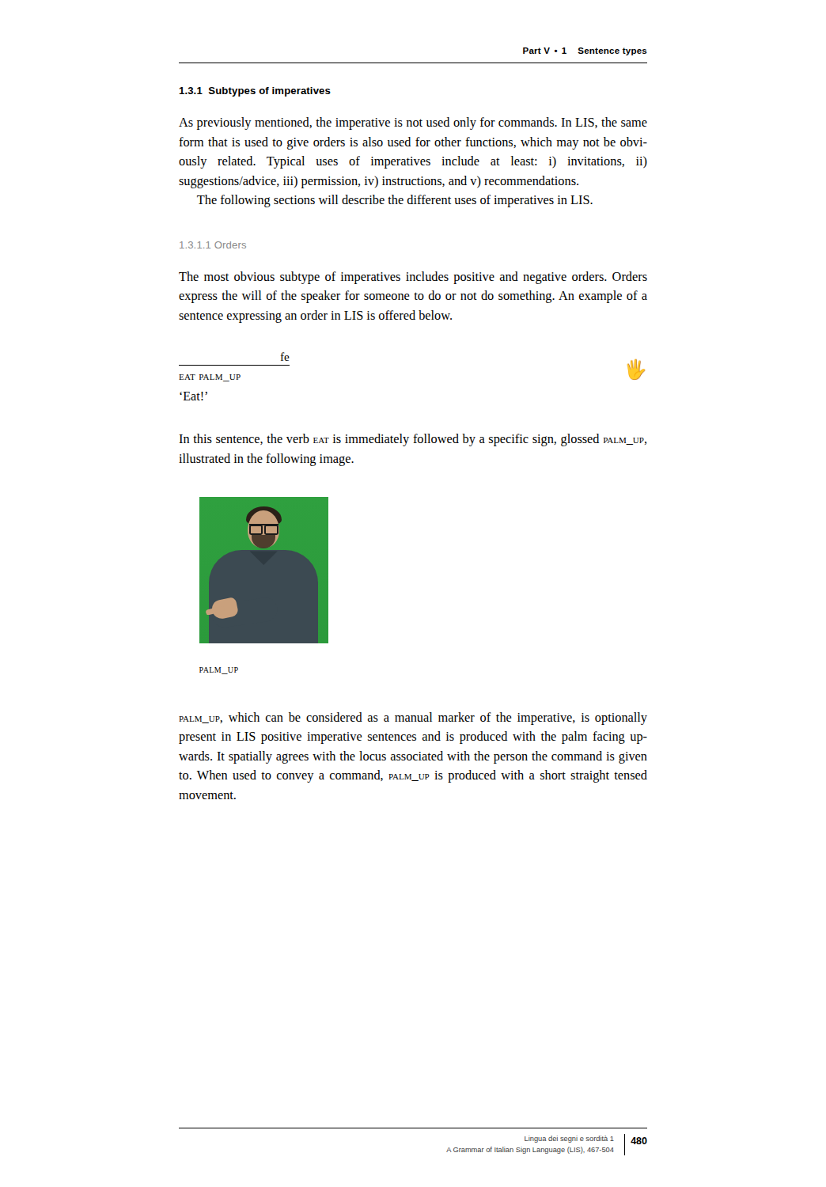Part V•1 Sentence types
1.3.1 Subtypes of imperatives
As previously mentioned, the imperative is not used only for commands. In LIS, the same form that is used to give orders is also used for other functions, which may not be obviously related. Typical uses of imperatives include at least: i) invitations, ii) suggestions/advice, iii) permission, iv) instructions, and v) recommendations.
The following sections will describe the different uses of imperatives in LIS.
1.3.1.1 Orders
The most obvious subtype of imperatives includes positive and negative orders. Orders express the will of the speaker for someone to do or not do something. An example of a sentence expressing an order in LIS is offered below.
🖐
fe
eat palm_up
‘Eat!’
In this sentence, the verb eat is immediately followed by a specific sign, glossed palm_up, illustrated in the following image.
palm_up
palm_up, which can be considered as a manual marker of the imperative, is optionally present in LIS positive imperative sentences and is produced with the palm facing upwards. It spatially agrees with the locus associated with the person the command is given to. When used to convey a command, palm_up is produced with a short straight tensed movement.
Lingua dei segni e sordità 1
A Grammar of Italian Sign Language (LIS), 467-504
480